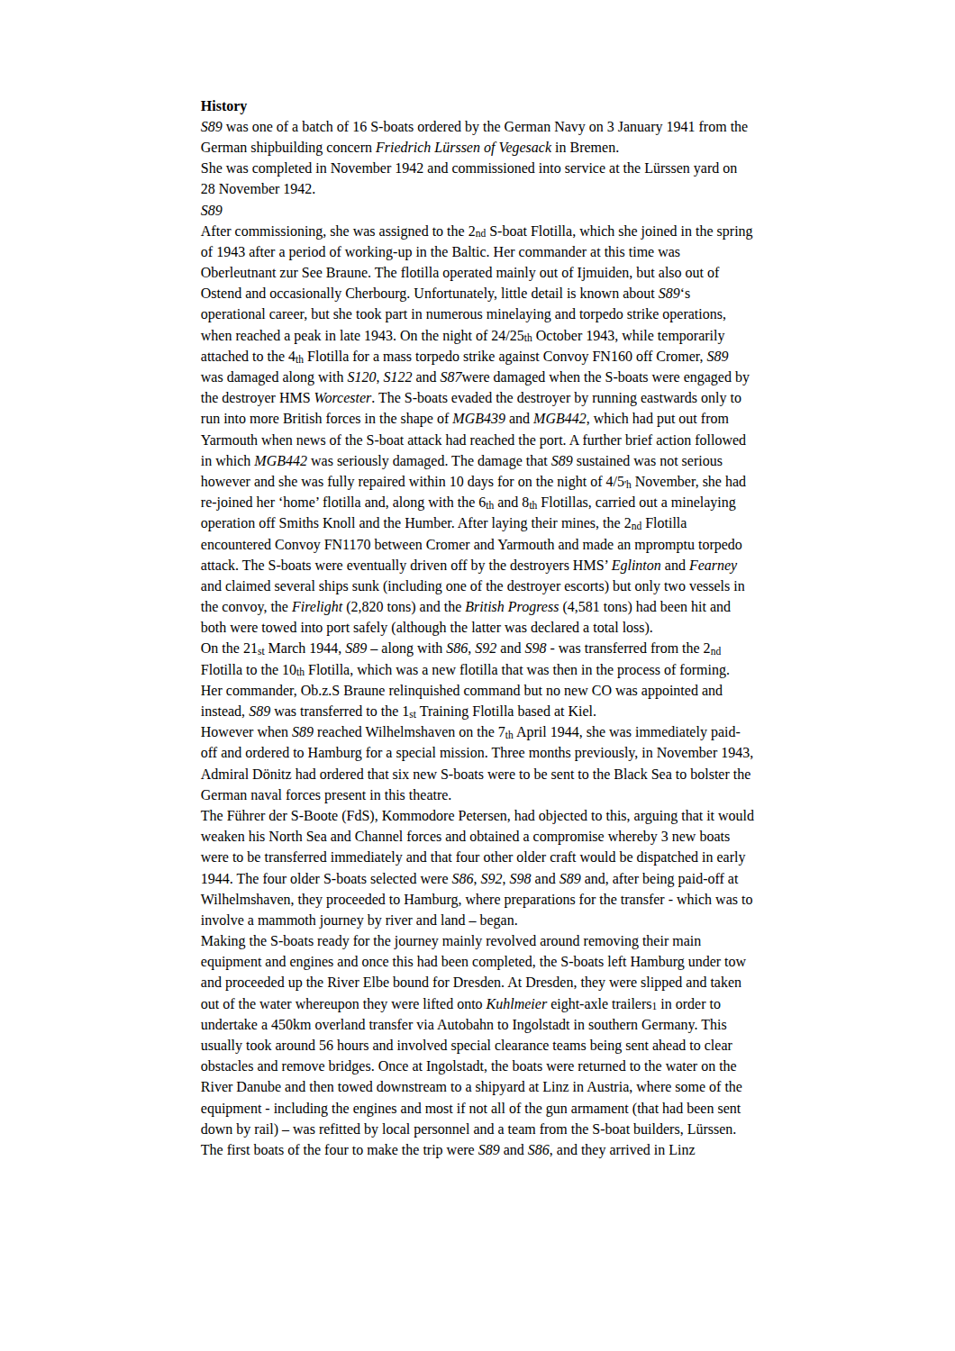History
S89 was one of a batch of 16 S-boats ordered by the German Navy on 3 January 1941 from the German shipbuilding concern Friedrich Lürssen of Vegesack in Bremen.
She was completed in November 1942 and commissioned into service at the Lürssen yard on 28 November 1942.
S89
After commissioning, she was assigned to the 2nd S-boat Flotilla, which she joined in the spring of 1943 after a period of working-up in the Baltic. Her commander at this time was Oberleutnant zur See Braune. The flotilla operated mainly out of Ijmuiden, but also out of Ostend and occasionally Cherbourg. Unfortunately, little detail is known about S89‘s operational career, but she took part in numerous minelaying and torpedo strike operations, when reached a peak in late 1943. On the night of 24/25th October 1943, while temporarily attached to the 4th Flotilla for a mass torpedo strike against Convoy FN160 off Cromer, S89 was damaged along with S120, S122 and S87were damaged when the S-boats were engaged by the destroyer HMS Worcester. The S-boats evaded the destroyer by running eastwards only to run into more British forces in the shape of MGB439 and MGB442, which had put out from Yarmouth when news of the S-boat attack had reached the port. A further brief action followed in which MGB442 was seriously damaged. The damage that S89 sustained was not serious however and she was fully repaired within 10 days for on the night of 4/5'h November, she had re-joined her ‘home’ flotilla and, along with the 6th and 8th Flotillas, carried out a minelaying operation off Smiths Knoll and the Humber. After laying their mines, the 2nd Flotilla encountered Convoy FN1170 between Cromer and Yarmouth and made an mpromptu torpedo attack. The S-boats were eventually driven off by the destroyers HMS’ Eglinton and Fearney and claimed several ships sunk (including one of the destroyer escorts) but only two vessels in the convoy, the Firelight (2,820 tons) and the British Progress (4,581 tons) had been hit and both were towed into port safely (although the latter was declared a total loss).
On the 21st March 1944, S89 – along with S86, S92 and S98 - was transferred from the 2nd Flotilla to the 10th Flotilla, which was a new flotilla that was then in the process of forming. Her commander, Ob.z.S Braune relinquished command but no new CO was appointed and instead, S89 was transferred to the 1st Training Flotilla based at Kiel.
However when S89 reached Wilhelmshaven on the 7th April 1944, she was immediately paid-off and ordered to Hamburg for a special mission. Three months previously, in November 1943, Admiral Dönitz had ordered that six new S-boats were to be sent to the Black Sea to bolster the German naval forces present in this theatre.
The Führer der S-Boote (FdS), Kommodore Petersen, had objected to this, arguing that it would weaken his North Sea and Channel forces and obtained a compromise whereby 3 new boats were to be transferred immediately and that four other older craft would be dispatched in early 1944. The four older S-boats selected were S86, S92, S98 and S89 and, after being paid-off at Wilhelmshaven, they proceeded to Hamburg, where preparations for the transfer - which was to involve a mammoth journey by river and land – began.
Making the S-boats ready for the journey mainly revolved around removing their main equipment and engines and once this had been completed, the S-boats left Hamburg under tow and proceeded up the River Elbe bound for Dresden. At Dresden, they were slipped and taken out of the water whereupon they were lifted onto Kuhlmeier eight-axle trailers1 in order to undertake a 450km overland transfer via Autobahn to Ingolstadt in southern Germany. This usually took around 56 hours and involved special clearance teams being sent ahead to clear obstacles and remove bridges. Once at Ingolstadt, the boats were returned to the water on the River Danube and then towed downstream to a shipyard at Linz in Austria, where some of the equipment - including the engines and most if not all of the gun armament (that had been sent down by rail) – was refitted by local personnel and a team from the S-boat builders, Lürssen.
The first boats of the four to make the trip were S89 and S86, and they arrived in Linz